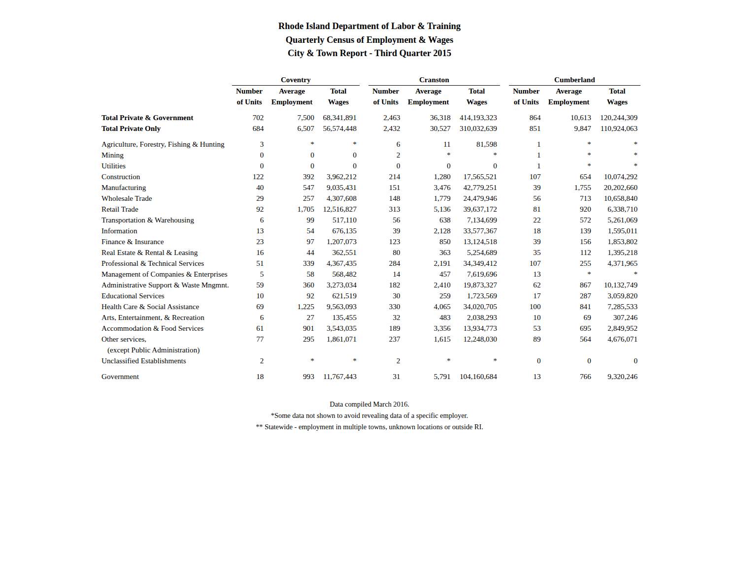Rhode Island Department of Labor & Training
Quarterly Census of Employment & Wages
City & Town Report - Third Quarter 2015
| | Coventry | | Cranston | | Cumberland |
| --- | --- | --- | --- | --- | --- |
| | Number | Average | Total | | Number | Average | Total | | Number | Average | Total |
| | of Units | Employment | Wages | | of Units | Employment | Wages | | of Units | Employment | Wages |
| Total Private & Government | 702 | 7,500 | 68,341,891 | | 2,463 | 36,318 | 414,193,323 | | 864 | 10,613 | 120,244,309 |
| Total Private Only | 684 | 6,507 | 56,574,448 | | 2,432 | 30,527 | 310,032,639 | | 851 | 9,847 | 110,924,063 |
| Agriculture, Forestry, Fishing & Hunting | 3 | * | * | | 6 | 11 | 81,598 | | 1 | * | * |
| Mining | 0 | 0 | 0 | | 2 | * | * | | 1 | * | * |
| Utilities | 0 | 0 | 0 | | 0 | 0 | 0 | | 1 | * | * |
| Construction | 122 | 392 | 3,962,212 | | 214 | 1,280 | 17,565,521 | | 107 | 654 | 10,074,292 |
| Manufacturing | 40 | 547 | 9,035,431 | | 151 | 3,476 | 42,779,251 | | 39 | 1,755 | 20,202,660 |
| Wholesale Trade | 29 | 257 | 4,307,608 | | 148 | 1,779 | 24,479,946 | | 56 | 713 | 10,658,840 |
| Retail Trade | 92 | 1,705 | 12,516,827 | | 313 | 5,136 | 39,637,172 | | 81 | 920 | 6,338,710 |
| Transportation & Warehousing | 6 | 99 | 517,110 | | 56 | 638 | 7,134,699 | | 22 | 572 | 5,261,069 |
| Information | 13 | 54 | 676,135 | | 39 | 2,128 | 33,577,367 | | 18 | 139 | 1,595,011 |
| Finance & Insurance | 23 | 97 | 1,207,073 | | 123 | 850 | 13,124,518 | | 39 | 156 | 1,853,802 |
| Real Estate & Rental & Leasing | 16 | 44 | 362,551 | | 80 | 363 | 5,254,689 | | 35 | 112 | 1,395,218 |
| Professional & Technical Services | 51 | 339 | 4,367,435 | | 284 | 2,191 | 34,349,412 | | 107 | 255 | 4,371,965 |
| Management of Companies & Enterprises | 5 | 58 | 568,482 | | 14 | 457 | 7,619,696 | | 13 | * | * |
| Administrative Support & Waste Mngmnt. | 59 | 360 | 3,273,034 | | 182 | 2,410 | 19,873,327 | | 62 | 867 | 10,132,749 |
| Educational Services | 10 | 92 | 621,519 | | 30 | 259 | 1,723,569 | | 17 | 287 | 3,059,820 |
| Health Care & Social Assistance | 69 | 1,225 | 9,563,093 | | 330 | 4,065 | 34,020,705 | | 100 | 841 | 7,285,533 |
| Arts, Entertainment, & Recreation | 6 | 27 | 135,455 | | 32 | 483 | 2,038,293 | | 10 | 69 | 307,246 |
| Accommodation & Food Services | 61 | 901 | 3,543,035 | | 189 | 3,356 | 13,934,773 | | 53 | 695 | 2,849,952 |
| Other services, | 77 | 295 | 1,861,071 | | 237 | 1,615 | 12,248,030 | | 89 | 564 | 4,676,071 |
| (except Public Administration) | | | | | | | | | | | |
| Unclassified Establishments | 2 | * | * | | 2 | * | * | | 0 | 0 | 0 |
| Government | 18 | 993 | 11,767,443 | | 31 | 5,791 | 104,160,684 | | 13 | 766 | 9,320,246 |
Data compiled March 2016.
*Some data not shown to avoid revealing data of a specific employer.
** Statewide - employment in multiple towns, unknown locations or outside RI.